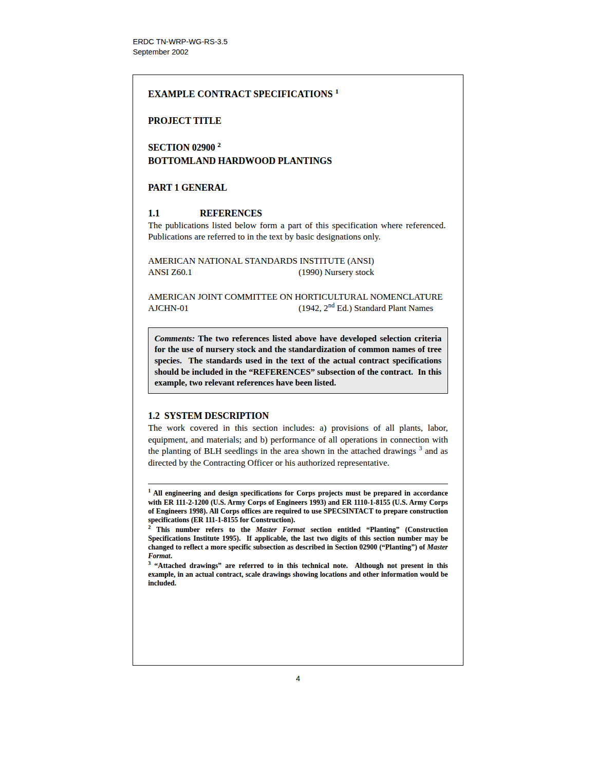ERDC TN-WRP-WG-RS-3.5
September 2002
EXAMPLE CONTRACT SPECIFICATIONS 1
PROJECT TITLE
SECTION 02900 2
BOTTOMLAND HARDWOOD PLANTINGS
PART 1 GENERAL
1.1 REFERENCES
The publications listed below form a part of this specification where referenced. Publications are referred to in the text by basic designations only.
AMERICAN NATIONAL STANDARDS INSTITUTE (ANSI)
ANSI Z60.1(1990) Nursery stock
AMERICAN JOINT COMMITTEE ON HORTICULTURAL NOMENCLATURE
AJCHN-01(1942, 2nd Ed.) Standard Plant Names
Comments: The two references listed above have developed selection criteria for the use of nursery stock and the standardization of common names of tree species. The standards used in the text of the actual contract specifications should be included in the “REFERENCES” subsection of the contract. In this example, two relevant references have been listed.
1.2 SYSTEM DESCRIPTION
The work covered in this section includes: a) provisions of all plants, labor, equipment, and materials; and b) performance of all operations in connection with the planting of BLH seedlings in the area shown in the attached drawings 3 and as directed by the Contracting Officer or his authorized representative.
1 All engineering and design specifications for Corps projects must be prepared in accordance with ER 111-2-1200 (U.S. Army Corps of Engineers 1993) and ER 1110-1-8155 (U.S. Army Corps of Engineers 1998). All Corps offices are required to use SPECSINTACT to prepare construction specifications (ER 111-1-8155 for Construction).
2 This number refers to the Master Format section entitled “Planting” (Construction Specifications Institute 1995). If applicable, the last two digits of this section number may be changed to reflect a more specific subsection as described in Section 02900 (“Planting”) of Master Format.
3 “Attached drawings” are referred to in this technical note. Although not present in this example, in an actual contract, scale drawings showing locations and other information would be included.
4